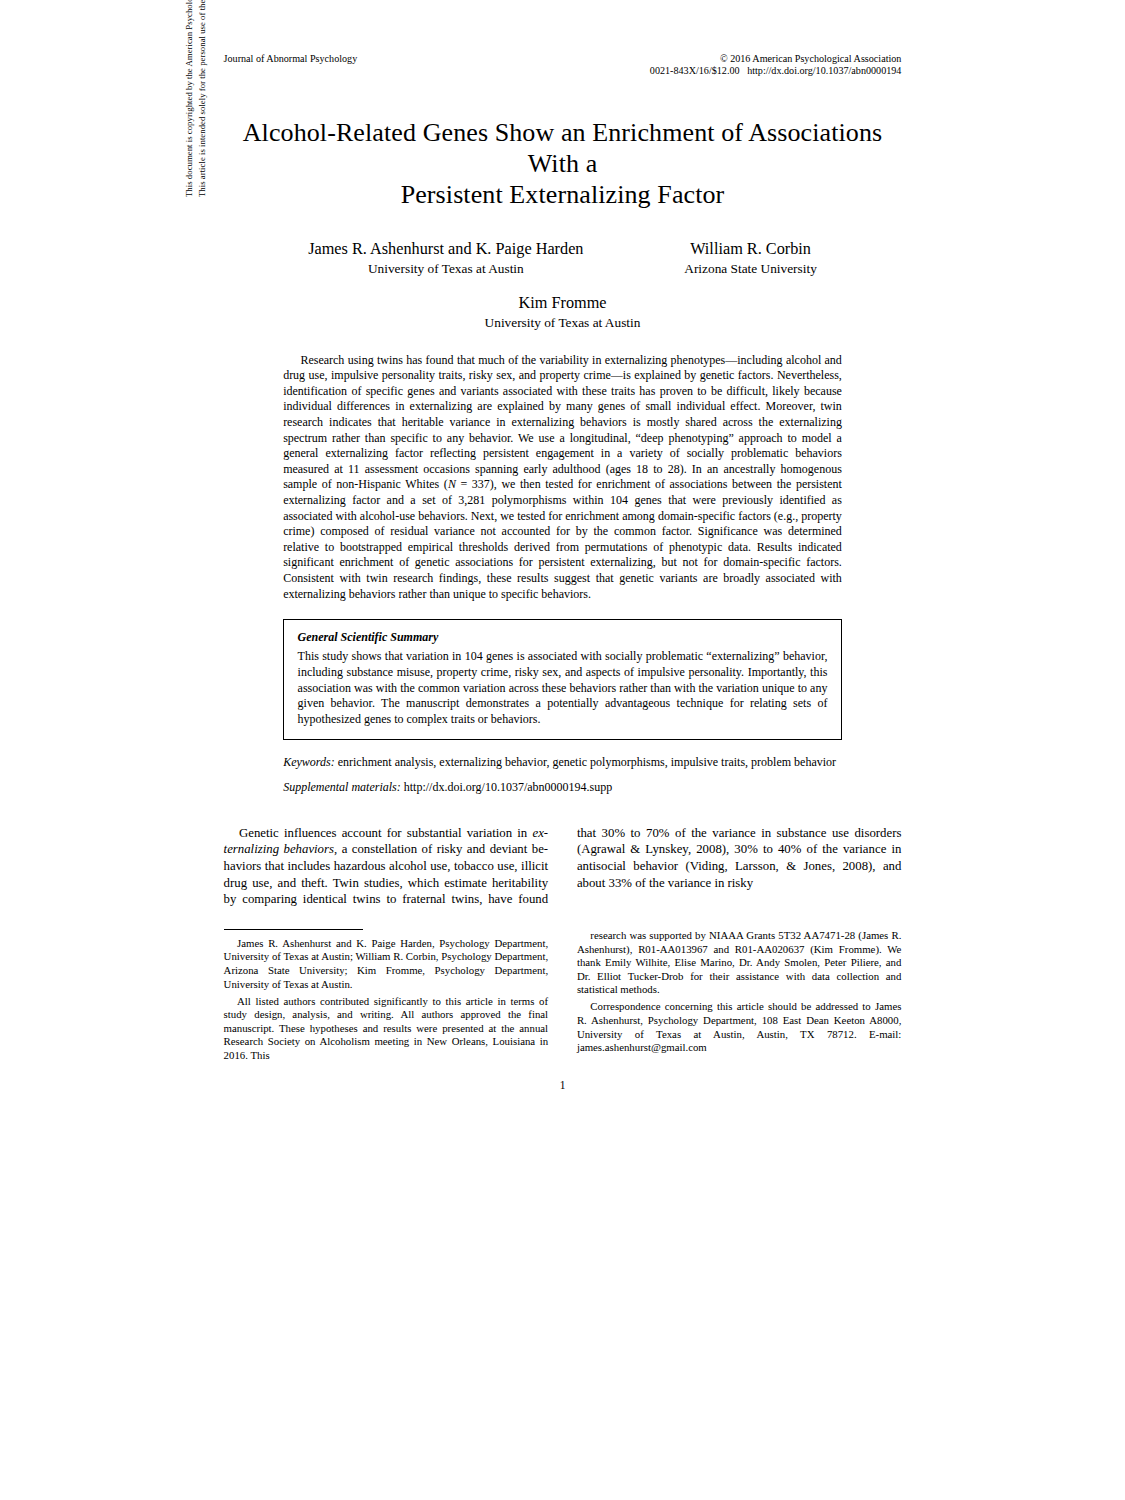This document is copyrighted by the American Psychological Association or one of its allied publishers. This article is intended solely for the personal use of the individual user and is not to be disseminated broadly.
Journal of Abnormal Psychology
© 2016 American Psychological Association
0021-843X/16/$12.00 http://dx.doi.org/10.1037/abn0000194
Alcohol-Related Genes Show an Enrichment of Associations With a
Persistent Externalizing Factor
James R. Ashenhurst and K. Paige Harden
University of Texas at Austin
William R. Corbin
Arizona State University
Kim Fromme
University of Texas at Austin
Research using twins has found that much of the variability in externalizing phenotypes—including alcohol and drug use, impulsive personality traits, risky sex, and property crime—is explained by genetic factors. Nevertheless, identification of specific genes and variants associated with these traits has proven to be difficult, likely because individual differences in externalizing are explained by many genes of small individual effect. Moreover, twin research indicates that heritable variance in externalizing behaviors is mostly shared across the externalizing spectrum rather than specific to any behavior. We use a longitudinal, “deep phenotyping” approach to model a general externalizing factor reflecting persistent engagement in a variety of socially problematic behaviors measured at 11 assessment occasions spanning early adulthood (ages 18 to 28). In an ancestrally homogenous sample of non-Hispanic Whites (N = 337), we then tested for enrichment of associations between the persistent externalizing factor and a set of 3,281 polymorphisms within 104 genes that were previously identified as associated with alcohol-use behaviors. Next, we tested for enrichment among domain-specific factors (e.g., property crime) composed of residual variance not accounted for by the common factor. Significance was determined relative to bootstrapped empirical thresholds derived from permutations of phenotypic data. Results indicated significant enrichment of genetic associations for persistent externalizing, but not for domain-specific factors. Consistent with twin research findings, these results suggest that genetic variants are broadly associated with externalizing behaviors rather than unique to specific behaviors.
General Scientific Summary
This study shows that variation in 104 genes is associated with socially problematic “externalizing” behavior, including substance misuse, property crime, risky sex, and aspects of impulsive personality. Importantly, this association was with the common variation across these behaviors rather than with the variation unique to any given behavior. The manuscript demonstrates a potentially advantageous technique for relating sets of hypothesized genes to complex traits or behaviors.
Keywords: enrichment analysis, externalizing behavior, genetic polymorphisms, impulsive traits, problem behavior
Supplemental materials: http://dx.doi.org/10.1037/abn0000194.supp
Genetic influences account for substantial variation in externalizing behaviors, a constellation of risky and deviant behaviors that includes hazardous alcohol use, tobacco use, illicit drug use, and theft. Twin studies, which estimate heritability by comparing identical twins to fraternal twins, have found that 30% to 70% of the variance in substance use disorders (Agrawal & Lynskey, 2008), 30% to 40% of the variance in antisocial behavior (Viding, Larsson, & Jones, 2008), and about 33% of the variance in risky
James R. Ashenhurst and K. Paige Harden, Psychology Department, University of Texas at Austin; William R. Corbin, Psychology Department, Arizona State University; Kim Fromme, Psychology Department, University of Texas at Austin.
All listed authors contributed significantly to this article in terms of study design, analysis, and writing. All authors approved the final manuscript. These hypotheses and results were presented at the annual Research Society on Alcoholism meeting in New Orleans, Louisiana in 2016. This
research was supported by NIAAA Grants 5T32 AA7471-28 (James R. Ashenhurst), R01-AA013967 and R01-AA020637 (Kim Fromme). We thank Emily Wilhite, Elise Marino, Dr. Andy Smolen, Peter Piliere, and Dr. Elliot Tucker-Drob for their assistance with data collection and statistical methods.
Correspondence concerning this article should be addressed to James R. Ashenhurst, Psychology Department, 108 East Dean Keeton A8000, University of Texas at Austin, Austin, TX 78712. E-mail: james.ashenhurst@gmail.com
1